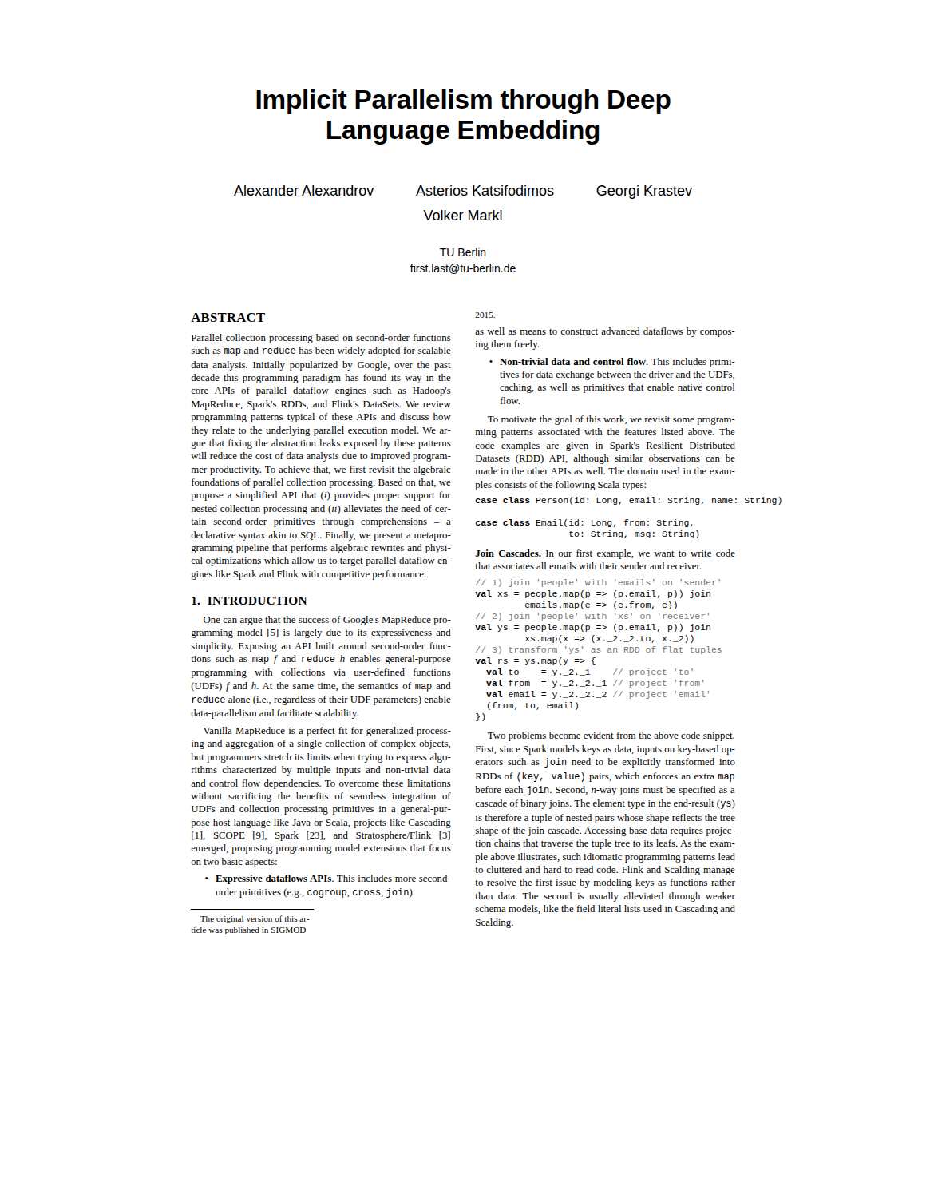Implicit Parallelism through Deep Language Embedding
Alexander Alexandrov Asterios Katsifodimos Georgi Krastev
Volker Markl
TU Berlin
first.last@tu-berlin.de
ABSTRACT
Parallel collection processing based on second-order functions such as map and reduce has been widely adopted for scalable data analysis. Initially popularized by Google, over the past decade this programming paradigm has found its way in the core APIs of parallel dataflow engines such as Hadoop's MapReduce, Spark's RDDs, and Flink's DataSets. We review programming patterns typical of these APIs and discuss how they relate to the underlying parallel execution model. We argue that fixing the abstraction leaks exposed by these patterns will reduce the cost of data analysis due to improved programmer productivity. To achieve that, we first revisit the algebraic foundations of parallel collection processing. Based on that, we propose a simplified API that (i) provides proper support for nested collection processing and (ii) alleviates the need of certain second-order primitives through comprehensions – a declarative syntax akin to SQL. Finally, we present a metaprogramming pipeline that performs algebraic rewrites and physical optimizations which allow us to target parallel dataflow engines like Spark and Flink with competitive performance.
1. INTRODUCTION
One can argue that the success of Google's MapReduce programming model [5] is largely due to its expressiveness and simplicity. Exposing an API built around second-order functions such as map f and reduce h enables general-purpose programming with collections via user-defined functions (UDFs) f and h. At the same time, the semantics of map and reduce alone (i.e., regardless of their UDF parameters) enable data-parallelism and facilitate scalability.
Vanilla MapReduce is a perfect fit for generalized processing and aggregation of a single collection of complex objects, but programmers stretch its limits when trying to express algorithms characterized by multiple inputs and non-trivial data and control flow dependencies. To overcome these limitations without sacrificing the benefits of seamless integration of UDFs and collection processing primitives in a general-purpose host language like Java or Scala, projects like Cascading [1], SCOPE [9], Spark [23], and Stratosphere/Flink [3] emerged, proposing programming model extensions that focus on two basic aspects:
Expressive dataflows APIs. This includes more second-order primitives (e.g., cogroup, cross, join)
The original version of this article was published in SIGMOD 2015.
as well as means to construct advanced dataflows by composing them freely.
Non-trivial data and control flow. This includes primitives for data exchange between the driver and the UDFs, caching, as well as primitives that enable native control flow.
To motivate the goal of this work, we revisit some programming patterns associated with the features listed above. The code examples are given in Spark's Resilient Distributed Datasets (RDD) API, although similar observations can be made in the other APIs as well. The domain used in the examples consists of the following Scala types:
case class Person(id: Long, email: String, name: String)

case class Email(id: Long, from: String,
                 to: String, msg: String)
Join Cascades. In our first example, we want to write code that associates all emails with their sender and receiver.
// 1) join 'people' with 'emails' on 'sender'
val xs = people.map(p => (p.email, p)) join
         emails.map(e => (e.from, e))
// 2) join 'people' with 'xs' on 'receiver'
val ys = people.map(p => (p.email, p)) join
         xs.map(x => (x._2._2.to, x._2))
// 3) transform 'ys' as an RDD of flat tuples
val rs = ys.map(y => {
  val to    = y._2._1    // project 'to'
  val from  = y._2._2._1 // project 'from'
  val email = y._2._2._2 // project 'email'
  (from, to, email)
})
Two problems become evident from the above code snippet. First, since Spark models keys as data, inputs on key-based operators such as join need to be explicitly transformed into RDDs of (key, value) pairs, which enforces an extra map before each join. Second, n-way joins must be specified as a cascade of binary joins. The element type in the end-result (ys) is therefore a tuple of nested pairs whose shape reflects the tree shape of the join cascade. Accessing base data requires projection chains that traverse the tuple tree to its leafs. As the example above illustrates, such idiomatic programming patterns lead to cluttered and hard to read code. Flink and Scalding manage to resolve the first issue by modeling keys as functions rather than data. The second is usually alleviated through weaker schema models, like the field literal lists used in Cascading and Scalding.